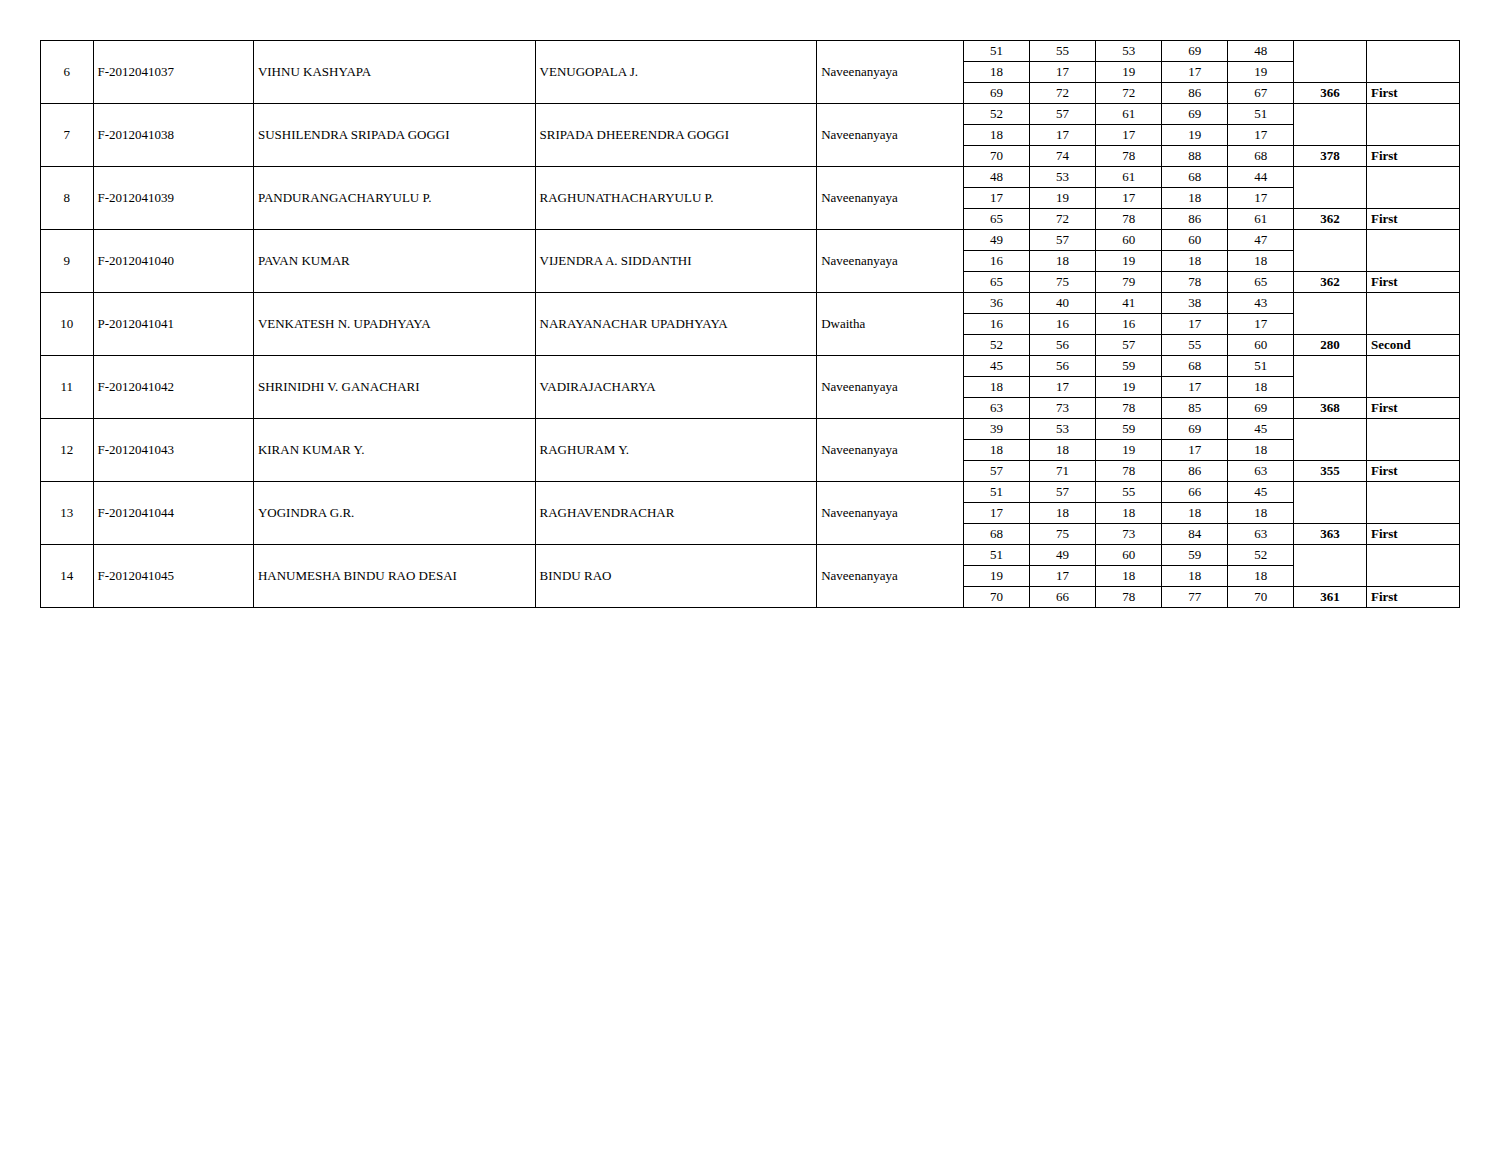| 6 | F-2012041037 | VIHNU KASHYAPA | VENUGOPALA J. | Naveenanyaya | 51 | 55 | 53 | 69 | 48 | | |
| 18 | 17 | 19 | 17 | 19 |
| 69 | 72 | 72 | 86 | 67 | 366 | First |
| 7 | F-2012041038 | SUSHILENDRA SRIPADA GOGGI | SRIPADA DHEERENDRA GOGGI | Naveenanyaya | 52 | 57 | 61 | 69 | 51 | | |
| 18 | 17 | 17 | 19 | 17 |
| 70 | 74 | 78 | 88 | 68 | 378 | First |
| 8 | F-2012041039 | PANDURANGACHARYULU P. | RAGHUNATHACHARYULU P. | Naveenanyaya | 48 | 53 | 61 | 68 | 44 | | |
| 17 | 19 | 17 | 18 | 17 |
| 65 | 72 | 78 | 86 | 61 | 362 | First |
| 9 | F-2012041040 | PAVAN KUMAR | VIJENDRA A. SIDDANTHI | Naveenanyaya | 49 | 57 | 60 | 60 | 47 | | |
| 16 | 18 | 19 | 18 | 18 |
| 65 | 75 | 79 | 78 | 65 | 362 | First |
| 10 | P-2012041041 | VENKATESH N. UPADHYAYA | NARAYANACHAR UPADHYAYA | Dwaitha | 36 | 40 | 41 | 38 | 43 | | |
| 16 | 16 | 16 | 17 | 17 |
| 52 | 56 | 57 | 55 | 60 | 280 | Second |
| 11 | F-2012041042 | SHRINIDHI V. GANACHARI | VADIRAJACHARYA | Naveenanyaya | 45 | 56 | 59 | 68 | 51 | | |
| 18 | 17 | 19 | 17 | 18 |
| 63 | 73 | 78 | 85 | 69 | 368 | First |
| 12 | F-2012041043 | KIRAN KUMAR Y. | RAGHURAM Y. | Naveenanyaya | 39 | 53 | 59 | 69 | 45 | | |
| 18 | 18 | 19 | 17 | 18 |
| 57 | 71 | 78 | 86 | 63 | 355 | First |
| 13 | F-2012041044 | YOGINDRA G.R. | RAGHAVENDRACHAR | Naveenanyaya | 51 | 57 | 55 | 66 | 45 | | |
| 17 | 18 | 18 | 18 | 18 |
| 68 | 75 | 73 | 84 | 63 | 363 | First |
| 14 | F-2012041045 | HANUMESHA BINDU RAO DESAI | BINDU RAO | Naveenanyaya | 51 | 49 | 60 | 59 | 52 | | |
| 19 | 17 | 18 | 18 | 18 |
| 70 | 66 | 78 | 77 | 70 | 361 | First |